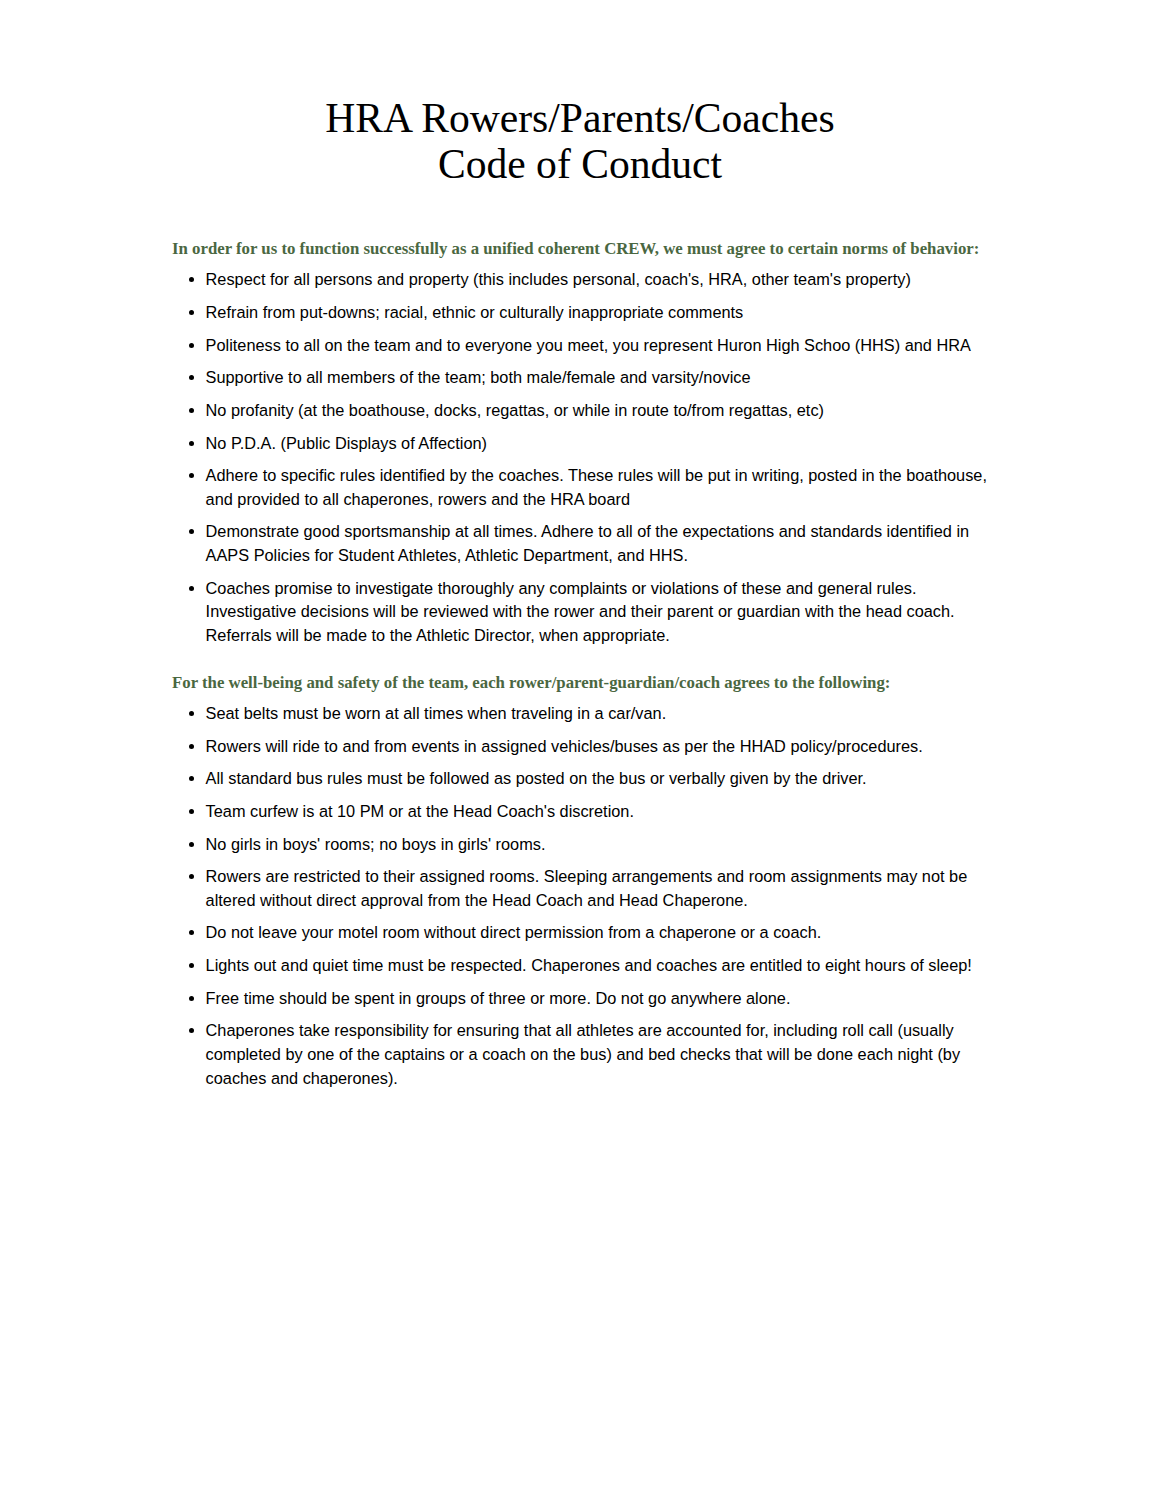HRA Rowers/Parents/Coaches
Code of Conduct
In order for us to function successfully as a unified coherent CREW, we must agree to certain norms of behavior:
Respect for all persons and property (this includes personal, coach's, HRA, other team's property)
Refrain from put-downs; racial, ethnic or culturally inappropriate comments
Politeness to all on the team and to everyone you meet, you represent Huron High Schoo (HHS) and HRA
Supportive to all members of the team; both male/female and varsity/novice
No profanity (at the boathouse, docks, regattas, or while in route to/from regattas, etc)
No P.D.A. (Public Displays of Affection)
Adhere to specific rules identified by the coaches. These rules will be put in writing, posted in the boathouse, and provided to all chaperones, rowers and the HRA board
Demonstrate good sportsmanship at all times. Adhere to all of the expectations and standards identified in AAPS Policies for Student Athletes, Athletic Department, and HHS.
Coaches promise to investigate thoroughly any complaints or violations of these and general rules. Investigative decisions will be reviewed with the rower and their parent or guardian with the head coach. Referrals will be made to the Athletic Director, when appropriate.
For the well-being and safety of the team, each rower/parent-guardian/coach agrees to the following:
Seat belts must be worn at all times when traveling in a car/van.
Rowers will ride to and from events in assigned vehicles/buses as per the HHAD policy/procedures.
All standard bus rules must be followed as posted on the bus or verbally given by the driver.
Team curfew is at 10 PM or at the Head Coach's discretion.
No girls in boys' rooms; no boys in girls' rooms.
Rowers are restricted to their assigned rooms. Sleeping arrangements and room assignments may not be altered without direct approval from the Head Coach and Head Chaperone.
Do not leave your motel room without direct permission from a chaperone or a coach.
Lights out and quiet time must be respected. Chaperones and coaches are entitled to eight hours of sleep!
Free time should be spent in groups of three or more. Do not go anywhere alone.
Chaperones take responsibility for ensuring that all athletes are accounted for, including roll call (usually completed by one of the captains or a coach on the bus) and bed checks that will be done each night (by coaches and chaperones).